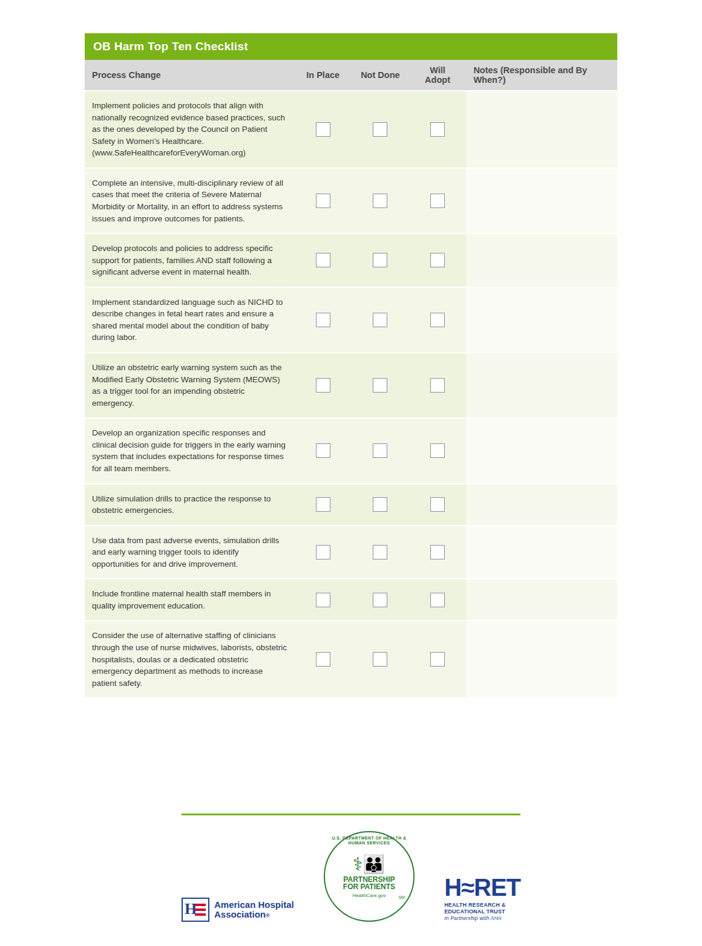OB Harm Top Ten Checklist
| Process Change | In Place | Not Done | Will Adopt | Notes (Responsible and By When?) |
| --- | --- | --- | --- | --- |
| Implement policies and protocols that align with nationally recognized evidence based practices, such as the ones developed by the Council on Patient Safety in Women’s Healthcare. (www.SafeHealthcareforEveryWoman.org) | | | | |
| Complete an intensive, multi-disciplinary review of all cases that meet the criteria of Severe Maternal Morbidity or Mortality, in an effort to address systems issues and improve outcomes for patients. | | | | |
| Develop protocols and policies to address specific support for patients, families AND staff following a significant adverse event in maternal health. | | | | |
| Implement standardized language such as NICHD to describe changes in fetal heart rates and ensure a shared mental model about the condition of baby during labor. | | | | |
| Utilize an obstetric early warning system such as the Modified Early Obstetric Warning System (MEOWS) as a trigger tool for an impending obstetric emergency. | | | | |
| Develop an organization specific responses and clinical decision guide for triggers in the early warning system that includes expectations for response times for all team members. | | | | |
| Utilize simulation drills to practice the response to obstetric emergencies. | | | | |
| Use data from past adverse events, simulation drills and early warning trigger tools to identify opportunities for and drive improvement. | | | | |
| Include frontline maternal health staff members in quality improvement education. | | | | |
| Consider the use of alternative staffing of clinicians through the use of nurse midwives, laborists, obstetric hospitalists, doulas or a dedicated obstetric emergency department as methods to increase patient safety. | | | | |
American Hospital
Association®
U.S. Department of Health & Human Services
⚕👪
Partnership
for Patients
HealthCare.gov
SM
H≈RET
HEALTH RESEARCH &
EDUCATIONAL TRUST
In Partnership with AHA